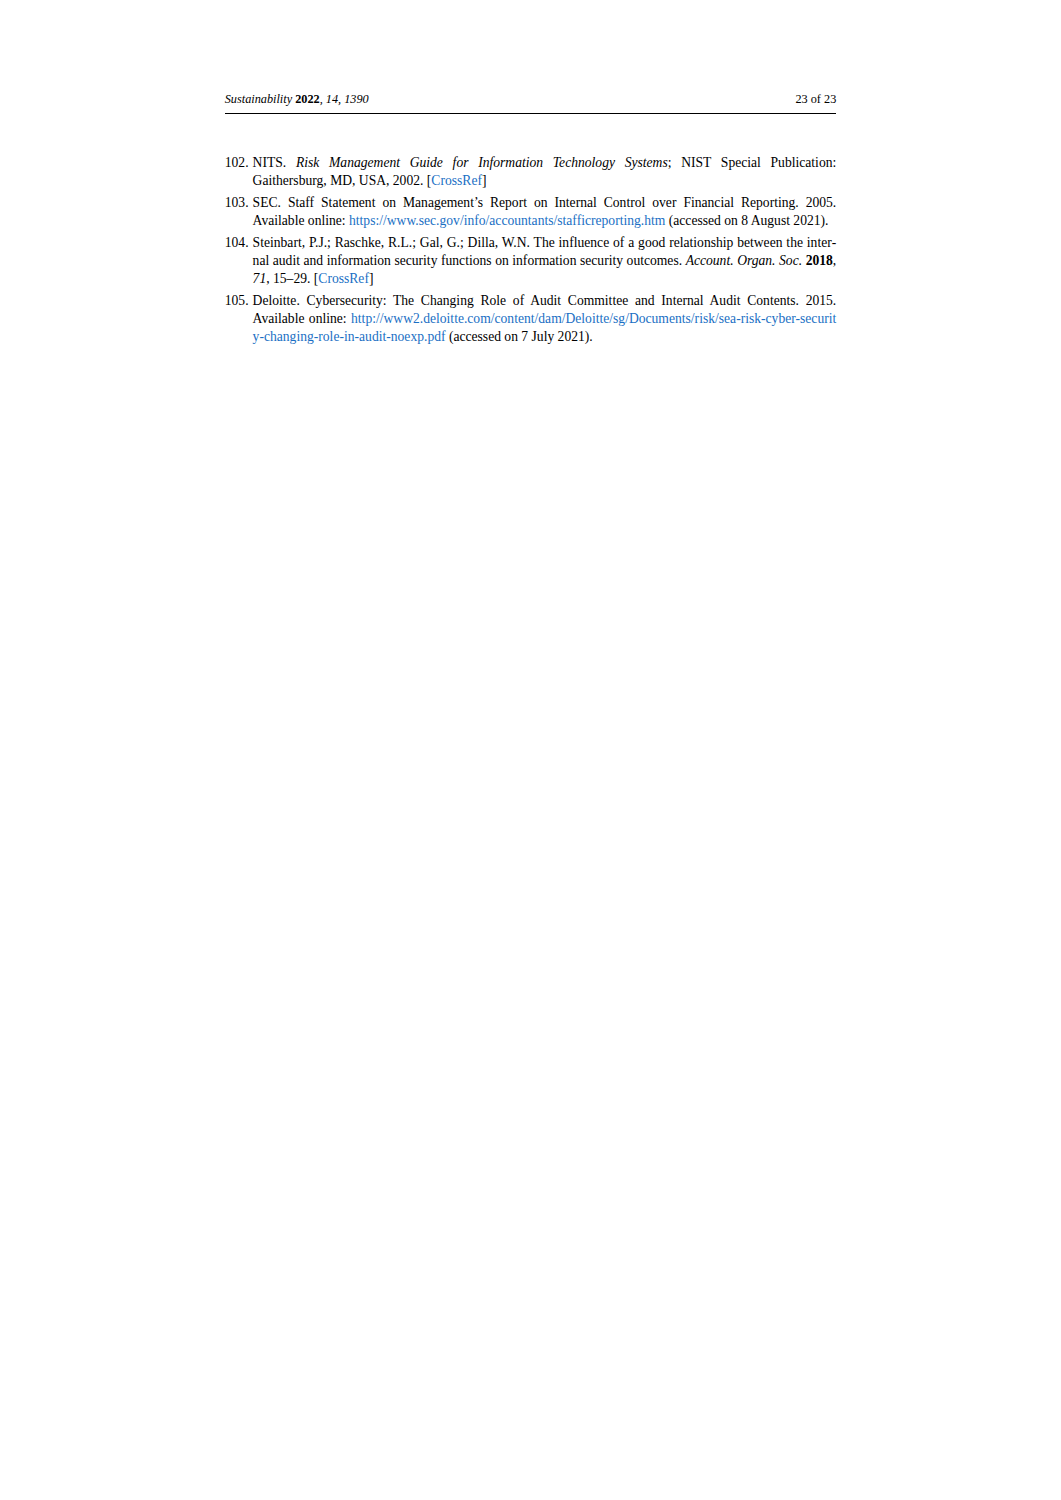Sustainability 2022, 14, 1390
23 of 23
102. NITS. Risk Management Guide for Information Technology Systems; NIST Special Publication: Gaithersburg, MD, USA, 2002. [CrossRef]
103. SEC. Staff Statement on Management’s Report on Internal Control over Financial Reporting. 2005. Available online: https://www.sec.gov/info/accountants/stafficreporting.htm (accessed on 8 August 2021).
104. Steinbart, P.J.; Raschke, R.L.; Gal, G.; Dilla, W.N. The influence of a good relationship between the internal audit and information security functions on information security outcomes. Account. Organ. Soc. 2018, 71, 15–29. [CrossRef]
105. Deloitte. Cybersecurity: The Changing Role of Audit Committee and Internal Audit Contents. 2015. Available online: http://www2.deloitte.com/content/dam/Deloitte/sg/Documents/risk/sea-risk-cyber-security-changing-role-in-audit-noexp.pdf (accessed on 7 July 2021).